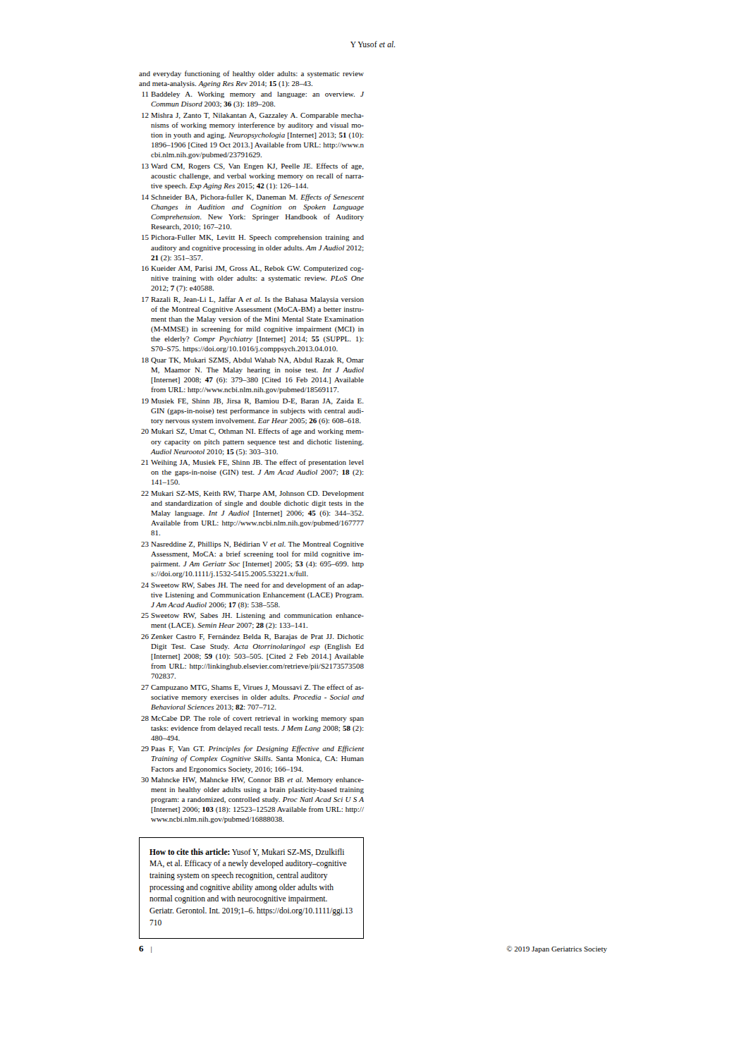Y Yusof et al.
and everyday functioning of healthy older adults: a systematic review and meta-analysis. Ageing Res Rev 2014; 15 (1): 28–43.
11 Baddeley A. Working memory and language: an overview. J Commun Disord 2003; 36 (3): 189–208.
12 Mishra J, Zanto T, Nilakantan A, Gazzaley A. Comparable mechanisms of working memory interference by auditory and visual motion in youth and aging. Neuropsychologia [Internet] 2013; 51 (10): 1896–1906 [Cited 19 Oct 2013.] Available from URL: http://www.ncbi.nlm.nih.gov/pubmed/23791629.
13 Ward CM, Rogers CS, Van Engen KJ, Peelle JE. Effects of age, acoustic challenge, and verbal working memory on recall of narrative speech. Exp Aging Res 2015; 42 (1): 126–144.
14 Schneider BA, Pichora-fuller K, Daneman M. Effects of Senescent Changes in Audition and Cognition on Spoken Language Comprehension. New York: Springer Handbook of Auditory Research, 2010; 167–210.
15 Pichora-Fuller MK, Levitt H. Speech comprehension training and auditory and cognitive processing in older adults. Am J Audiol 2012; 21 (2): 351–357.
16 Kueider AM, Parisi JM, Gross AL, Rebok GW. Computerized cognitive training with older adults: a systematic review. PLoS One 2012; 7 (7): e40588.
17 Razali R, Jean-Li L, Jaffar A et al. Is the Bahasa Malaysia version of the Montreal Cognitive Assessment (MoCA-BM) a better instrument than the Malay version of the Mini Mental State Examination (M-MMSE) in screening for mild cognitive impairment (MCI) in the elderly? Compr Psychiatry [Internet] 2014; 55 (SUPPL. 1): S70–S75. https://doi.org/10.1016/j.comppsych.2013.04.010.
18 Quar TK, Mukari SZMS, Abdul Wahab NA, Abdul Razak R, Omar M, Maamor N. The Malay hearing in noise test. Int J Audiol [Internet] 2008; 47 (6): 379–380 [Cited 16 Feb 2014.] Available from URL: http://www.ncbi.nlm.nih.gov/pubmed/18569117.
19 Musiek FE, Shinn JB, Jirsa R, Bamiou D-E, Baran JA, Zaida E. GIN (gaps-in-noise) test performance in subjects with central auditory nervous system involvement. Ear Hear 2005; 26 (6): 608–618.
20 Mukari SZ, Umat C, Othman NI. Effects of age and working memory capacity on pitch pattern sequence test and dichotic listening. Audiol Neurootol 2010; 15 (5): 303–310.
21 Weihing JA, Musiek FE, Shinn JB. The effect of presentation level on the gaps-in-noise (GIN) test. J Am Acad Audiol 2007; 18 (2): 141–150.
22 Mukari SZ-MS, Keith RW, Tharpe AM, Johnson CD. Development and standardization of single and double dichotic digit tests in the Malay language. Int J Audiol [Internet] 2006; 45 (6): 344–352. Available from URL: http://www.ncbi.nlm.nih.gov/pubmed/16777781.
23 Nasreddine Z, Phillips N, Bédirian V et al. The Montreal Cognitive Assessment, MoCA: a brief screening tool for mild cognitive impairment. J Am Geriatr Soc [Internet] 2005; 53 (4): 695–699. https://doi.org/10.1111/j.1532-5415.2005.53221.x/full.
24 Sweetow RW, Sabes JH. The need for and development of an adaptive Listening and Communication Enhancement (LACE) Program. J Am Acad Audiol 2006; 17 (8): 538–558.
25 Sweetow RW, Sabes JH. Listening and communication enhancement (LACE). Semin Hear 2007; 28 (2): 133–141.
26 Zenker Castro F, Fernández Belda R, Barajas de Prat JJ. Dichotic Digit Test. Case Study. Acta Otorrinolaringol esp (English Ed [Internet] 2008; 59 (10): 503–505. [Cited 2 Feb 2014.] Available from URL: http://linkinghub.elsevier.com/retrieve/pii/S2173573508702837.
27 Campuzano MTG, Shams E, Virues J, Moussavi Z. The effect of associative memory exercises in older adults. Procedia - Social and Behavioral Sciences 2013; 82: 707–712.
28 McCabe DP. The role of covert retrieval in working memory span tasks: evidence from delayed recall tests. J Mem Lang 2008; 58 (2): 480–494.
29 Paas F, Van GT. Principles for Designing Effective and Efficient Training of Complex Cognitive Skills. Santa Monica, CA: Human Factors and Ergonomics Society, 2016; 166–194.
30 Mahncke HW, Mahncke HW, Connor BB et al. Memory enhancement in healthy older adults using a brain plasticity-based training program: a randomized, controlled study. Proc Natl Acad Sci U S A [Internet] 2006; 103 (18): 12523–12528 Available from URL: http://www.ncbi.nlm.nih.gov/pubmed/16888038.
How to cite this article: Yusof Y, Mukari SZ-MS, Dzulkifli MA, et al. Efficacy of a newly developed auditory–cognitive training system on speech recognition, central auditory processing and cognitive ability among older adults with normal cognition and with neurocognitive impairment. Geriatr. Gerontol. Int. 2019;1–6. https://doi.org/10.1111/ggi.13710
6 | © 2019 Japan Geriatrics Society